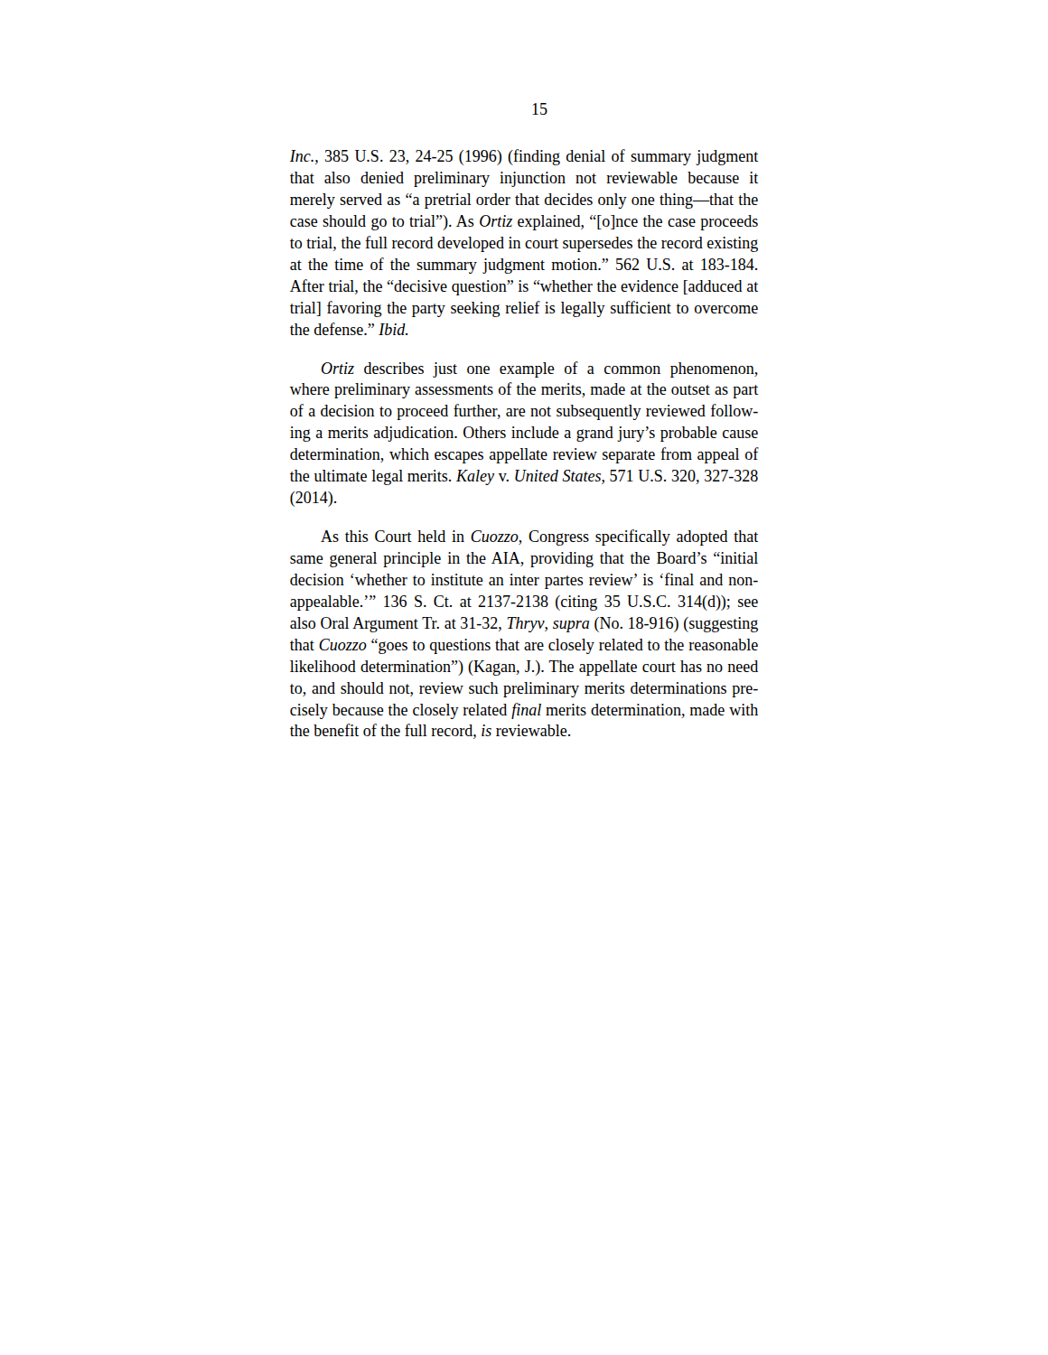15
Inc., 385 U.S. 23, 24-25 (1996) (finding denial of summary judgment that also denied preliminary injunction not reviewable because it merely served as “a pretrial order that decides only one thing—that the case should go to trial”). As Ortiz explained, “[o]nce the case proceeds to trial, the full record developed in court supersedes the record existing at the time of the summary judgment motion.” 562 U.S. at 183-184. After trial, the “decisive question” is “whether the evidence [adduced at trial] favoring the party seeking relief is legally sufficient to overcome the defense.” Ibid.
Ortiz describes just one example of a common phenomenon, where preliminary assessments of the merits, made at the outset as part of a decision to proceed further, are not subsequently reviewed following a merits adjudication. Others include a grand jury’s probable cause determination, which escapes appellate review separate from appeal of the ultimate legal merits. Kaley v. United States, 571 U.S. 320, 327-328 (2014).
As this Court held in Cuozzo, Congress specifically adopted that same general principle in the AIA, providing that the Board’s “initial decision ‘whether to institute an inter partes review’ is ‘final and nonappealable.’” 136 S. Ct. at 2137-2138 (citing 35 U.S.C. 314(d)); see also Oral Argument Tr. at 31-32, Thryv, supra (No. 18-916) (suggesting that Cuozzo “goes to questions that are closely related to the reasonable likelihood determination”) (Kagan, J.). The appellate court has no need to, and should not, review such preliminary merits determinations precisely because the closely related final merits determination, made with the benefit of the full record, is reviewable.